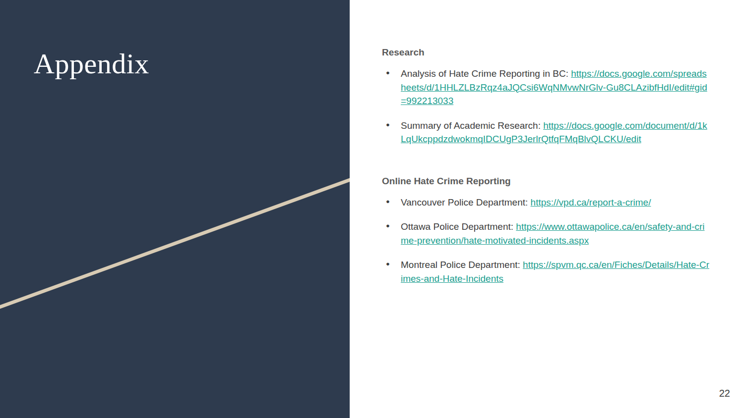Appendix
Research
Analysis of Hate Crime Reporting in BC: https://docs.google.com/spreadsheets/d/1HHLZLBzRqz4aJQCsi6WqNMvwNrGlv-Gu8CLAzibfHdI/edit#gid=992213033
Summary of Academic Research: https://docs.google.com/document/d/1kLqUkcppdzdwokmqIDCUgP3JerlrQtfqFMqBlvQLCKU/edit
Online Hate Crime Reporting
Vancouver Police Department: https://vpd.ca/report-a-crime/
Ottawa Police Department: https://www.ottawapolice.ca/en/safety-and-crime-prevention/hate-motivated-incidents.aspx
Montreal Police Department: https://spvm.qc.ca/en/Fiches/Details/Hate-Crimes-and-Hate-Incidents
22